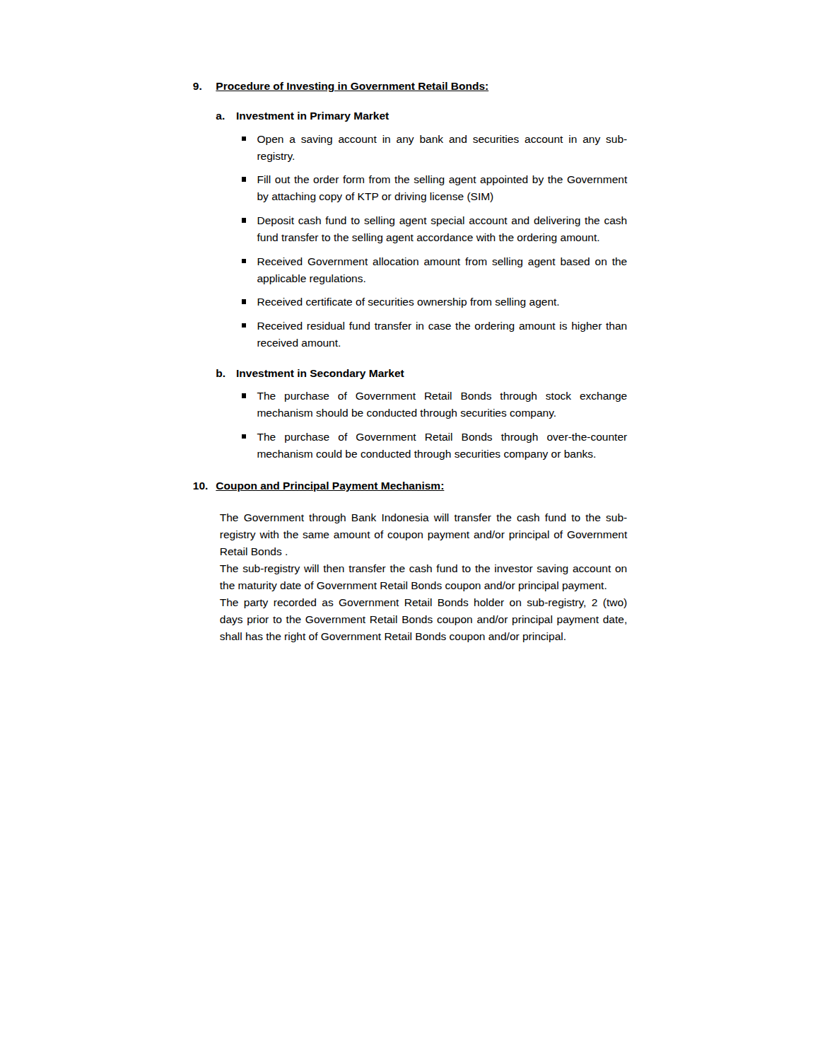9. Procedure of Investing in Government Retail Bonds:
a. Investment in Primary Market
Open a saving account in any bank and securities account in any sub-registry.
Fill out the order form from the selling agent appointed by the Government by attaching copy of KTP or driving license (SIM)
Deposit cash fund to selling agent special account and delivering the cash fund transfer to the selling agent accordance with the ordering amount.
Received Government allocation amount from selling agent based on the applicable regulations.
Received certificate of securities ownership from selling agent.
Received residual fund transfer in case the ordering amount is higher than received amount.
b. Investment in Secondary Market
The purchase of Government Retail Bonds through stock exchange mechanism should be conducted through securities company.
The purchase of Government Retail Bonds through over-the-counter mechanism could be conducted through securities company or banks.
10. Coupon and Principal Payment Mechanism:
The Government through Bank Indonesia will transfer the cash fund to the sub-registry with the same amount of coupon payment and/or principal of Government Retail Bonds .
The sub-registry will then transfer the cash fund to the investor saving account on the maturity date of Government Retail Bonds coupon and/or principal payment.
The party recorded as Government Retail Bonds holder on sub-registry, 2 (two) days prior to the Government Retail Bonds coupon and/or principal payment date, shall has the right of Government Retail Bonds coupon and/or principal.